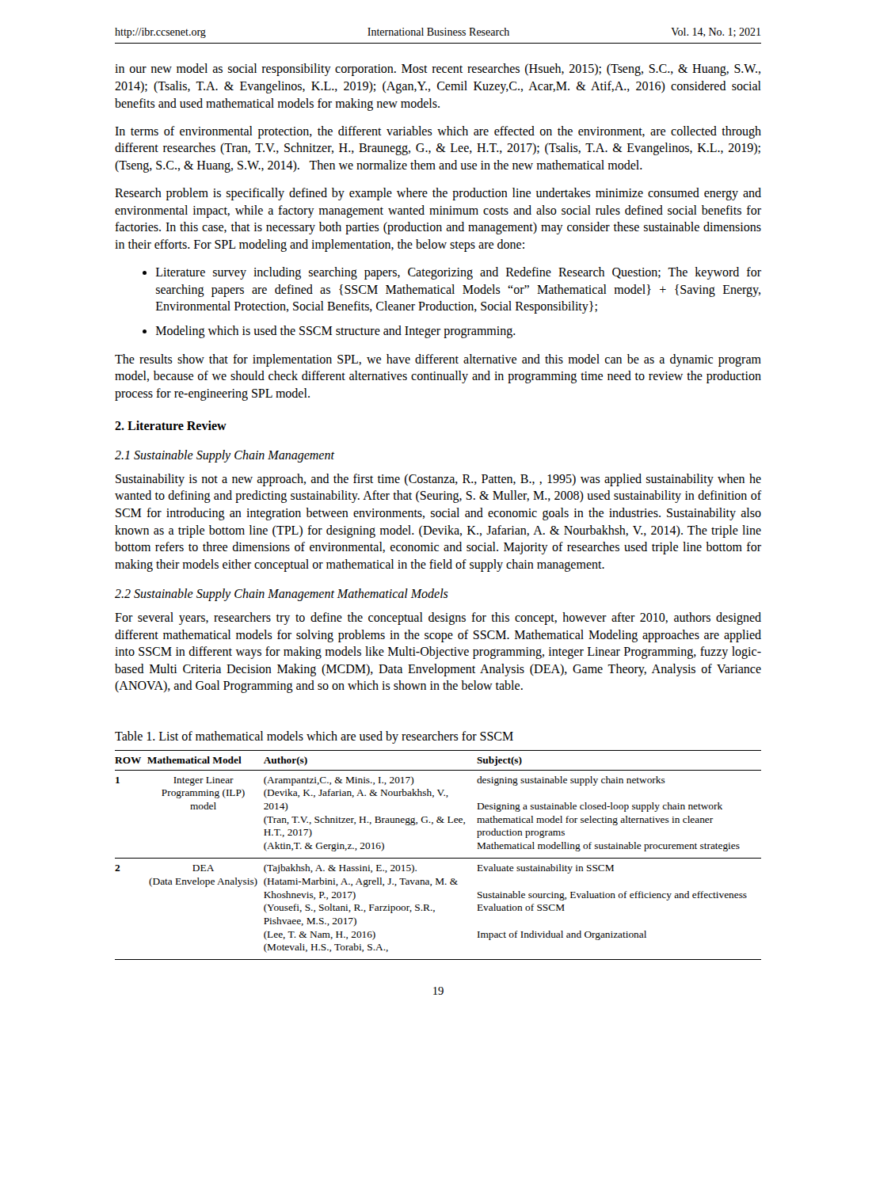http://ibr.ccsenet.org International Business Research Vol. 14, No. 1; 2021
in our new model as social responsibility corporation. Most recent researches (Hsueh, 2015); (Tseng, S.C., & Huang, S.W., 2014); (Tsalis, T.A. & Evangelinos, K.L., 2019); (Agan,Y., Cemil Kuzey,C., Acar,M. & Atif,A., 2016) considered social benefits and used mathematical models for making new models.
In terms of environmental protection, the different variables which are effected on the environment, are collected through different researches (Tran, T.V., Schnitzer, H., Braunegg, G., & Lee, H.T., 2017); (Tsalis, T.A. & Evangelinos, K.L., 2019); (Tseng, S.C., & Huang, S.W., 2014). Then we normalize them and use in the new mathematical model.
Research problem is specifically defined by example where the production line undertakes minimize consumed energy and environmental impact, while a factory management wanted minimum costs and also social rules defined social benefits for factories. In this case, that is necessary both parties (production and management) may consider these sustainable dimensions in their efforts. For SPL modeling and implementation, the below steps are done:
Literature survey including searching papers, Categorizing and Redefine Research Question; The keyword for searching papers are defined as {SSCM Mathematical Models “or” Mathematical model} + {Saving Energy, Environmental Protection, Social Benefits, Cleaner Production, Social Responsibility};
Modeling which is used the SSCM structure and Integer programming.
The results show that for implementation SPL, we have different alternative and this model can be as a dynamic program model, because of we should check different alternatives continually and in programming time need to review the production process for re-engineering SPL model.
2. Literature Review
2.1 Sustainable Supply Chain Management
Sustainability is not a new approach, and the first time (Costanza, R., Patten, B., , 1995) was applied sustainability when he wanted to defining and predicting sustainability. After that (Seuring, S. & Muller, M., 2008) used sustainability in definition of SCM for introducing an integration between environments, social and economic goals in the industries. Sustainability also known as a triple bottom line (TPL) for designing model. (Devika, K., Jafarian, A. & Nourbakhsh, V., 2014). The triple line bottom refers to three dimensions of environmental, economic and social. Majority of researches used triple line bottom for making their models either conceptual or mathematical in the field of supply chain management.
2.2 Sustainable Supply Chain Management Mathematical Models
For several years, researchers try to define the conceptual designs for this concept, however after 2010, authors designed different mathematical models for solving problems in the scope of SSCM. Mathematical Modeling approaches are applied into SSCM in different ways for making models like Multi-Objective programming, integer Linear Programming, fuzzy logic-based Multi Criteria Decision Making (MCDM), Data Envelopment Analysis (DEA), Game Theory, Analysis of Variance (ANOVA), and Goal Programming and so on which is shown in the below table.
Table 1. List of mathematical models which are used by researchers for SSCM
| ROW | Mathematical Model | Author(s) | Subject(s) |
| --- | --- | --- | --- |
| 1 | Integer Linear Programming (ILP) model | (Arampantzi,C., & Minis., I., 2017) (Devika, K., Jafarian, A. & Nourbakhsh, V., 2014) (Tran, T.V., Schnitzer, H., Braunegg, G., & Lee, H.T., 2017) (Aktin,T. & Gergin,z., 2016) | designing sustainable supply chain networks Designing a sustainable closed-loop supply chain network mathematical model for selecting alternatives in cleaner production programs Mathematical modelling of sustainable procurement strategies |
| 2 | DEA (Data Envelope Analysis) | (Tajbakhsh, A. & Hassini, E., 2015). (Hatami-Marbini, A., Agrell, J., Tavana, M. & Khoshnevis, P., 2017) (Yousefi, S., Soltani, R., Farzipoor, S.R., Pishvaee, M.S., 2017) (Lee, T. & Nam, H., 2016) (Motevali, H.S., Torabi, S.A., | Evaluate sustainability in SSCM Sustainable sourcing, Evaluation of efficiency and effectiveness Evaluation of SSCM Impact of Individual and Organizational |
19